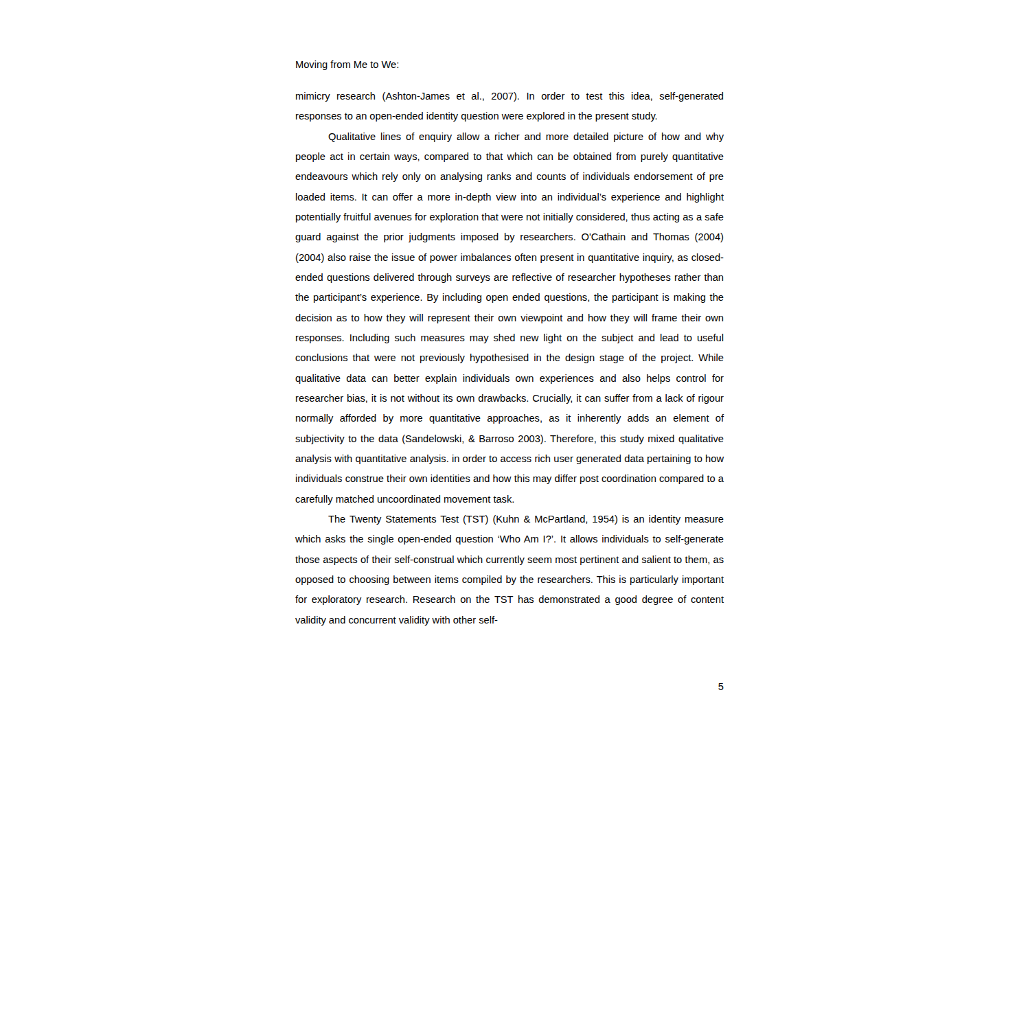Moving from Me to We:
mimicry research (Ashton-James et al., 2007). In order to test this idea, self-generated responses to an open-ended identity question were explored in the present study.
Qualitative lines of enquiry allow a richer and more detailed picture of how and why people act in certain ways, compared to that which can be obtained from purely quantitative endeavours which rely only on analysing ranks and counts of individuals endorsement of pre loaded items. It can offer a more in-depth view into an individual’s experience and highlight potentially fruitful avenues for exploration that were not initially considered, thus acting as a safe guard against the prior judgments imposed by researchers. O'Cathain and Thomas (2004)(2004) also raise the issue of power imbalances often present in quantitative inquiry, as closed-ended questions delivered through surveys are reflective of researcher hypotheses rather than the participant’s experience. By including open ended questions, the participant is making the decision as to how they will represent their own viewpoint and how they will frame their own responses. Including such measures may shed new light on the subject and lead to useful conclusions that were not previously hypothesised in the design stage of the project. While qualitative data can better explain individuals own experiences and also helps control for researcher bias, it is not without its own drawbacks. Crucially, it can suffer from a lack of rigour normally afforded by more quantitative approaches, as it inherently adds an element of subjectivity to the data (Sandelowski, & Barroso 2003). Therefore, this study mixed qualitative analysis with quantitative analysis. in order to access rich user generated data pertaining to how individuals construe their own identities and how this may differ post coordination compared to a carefully matched uncoordinated movement task.
The Twenty Statements Test (TST) (Kuhn & McPartland, 1954) is an identity measure which asks the single open-ended question ‘Who Am I?’. It allows individuals to self-generate those aspects of their self-construal which currently seem most pertinent and salient to them, as opposed to choosing between items compiled by the researchers. This is particularly important for exploratory research. Research on the TST has demonstrated a good degree of content validity and concurrent validity with other self-
5